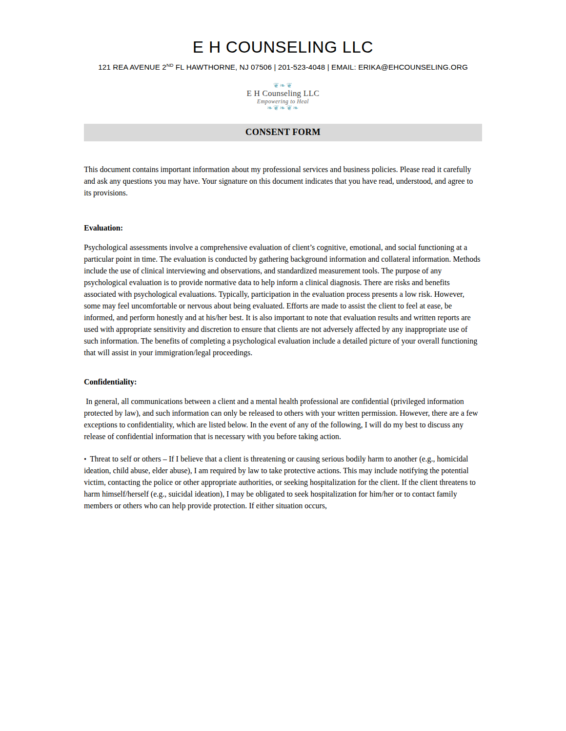E H COUNSELING LLC
121 REA AVENUE 2ND FL HAWTHORNE, NJ 07506 | 201-523-4048 | EMAIL: ERIKA@EHCOUNSELING.ORG
❦❧❦
E H Counseling LLC
Empowering to Heal
❧❦❧❦❧
CONSENT FORM
This document contains important information about my professional services and business policies. Please read it carefully and ask any questions you may have. Your signature on this document indicates that you have read, understood, and agree to its provisions.
Evaluation:
Psychological assessments involve a comprehensive evaluation of client’s cognitive, emotional, and social functioning at a particular point in time. The evaluation is conducted by gathering background information and collateral information. Methods include the use of clinical interviewing and observations, and standardized measurement tools. The purpose of any psychological evaluation is to provide normative data to help inform a clinical diagnosis. There are risks and benefits associated with psychological evaluations. Typically, participation in the evaluation process presents a low risk. However, some may feel uncomfortable or nervous about being evaluated. Efforts are made to assist the client to feel at ease, be informed, and perform honestly and at his/her best. It is also important to note that evaluation results and written reports are used with appropriate sensitivity and discretion to ensure that clients are not adversely affected by any inappropriate use of such information. The benefits of completing a psychological evaluation include a detailed picture of your overall functioning that will assist in your immigration/legal proceedings.
Confidentiality:
In general, all communications between a client and a mental health professional are confidential (privileged information protected by law), and such information can only be released to others with your written permission. However, there are a few exceptions to confidentiality, which are listed below. In the event of any of the following, I will do my best to discuss any release of confidential information that is necessary with you before taking action.
Threat to self or others – If I believe that a client is threatening or causing serious bodily harm to another (e.g., homicidal ideation, child abuse, elder abuse), I am required by law to take protective actions. This may include notifying the potential victim, contacting the police or other appropriate authorities, or seeking hospitalization for the client. If the client threatens to harm himself/herself (e.g., suicidal ideation), I may be obligated to seek hospitalization for him/her or to contact family members or others who can help provide protection. If either situation occurs,